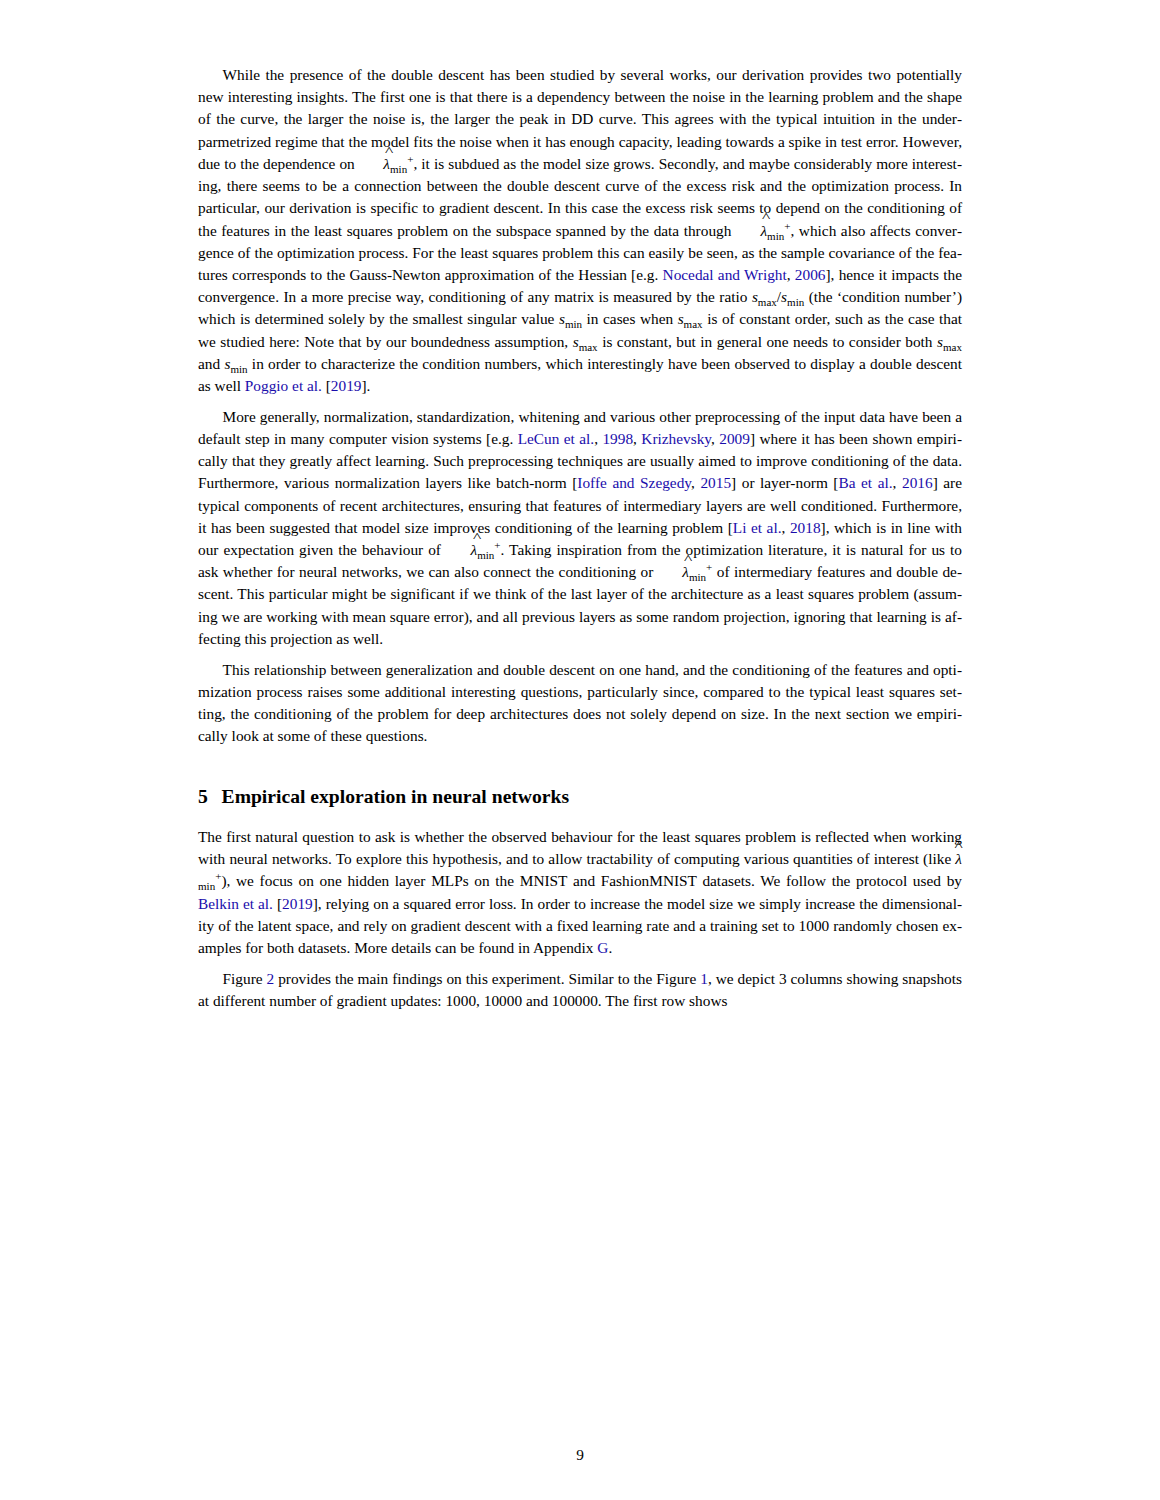While the presence of the double descent has been studied by several works, our derivation provides two potentially new interesting insights. The first one is that there is a dependency between the noise in the learning problem and the shape of the curve, the larger the noise is, the larger the peak in DD curve. This agrees with the typical intuition in the underparmetrized regime that the model fits the noise when it has enough capacity, leading towards a spike in test error. However, due to the dependence on λmin+, it is subdued as the model size grows. Secondly, and maybe considerably more interesting, there seems to be a connection between the double descent curve of the excess risk and the optimization process. In particular, our derivation is specific to gradient descent. In this case the excess risk seems to depend on the conditioning of the features in the least squares problem on the subspace spanned by the data through λmin+, which also affects convergence of the optimization process. For the least squares problem this can easily be seen, as the sample covariance of the features corresponds to the Gauss-Newton approximation of the Hessian [e.g. Nocedal and Wright, 2006], hence it impacts the convergence. In a more precise way, conditioning of any matrix is measured by the ratio smax/smin (the ‘condition number’) which is determined solely by the smallest singular value smin in cases when smax is of constant order, such as the case that we studied here: Note that by our boundedness assumption, smax is constant, but in general one needs to consider both smax and smin in order to characterize the condition numbers, which interestingly have been observed to display a double descent as well Poggio et al. [2019].
More generally, normalization, standardization, whitening and various other preprocessing of the input data have been a default step in many computer vision systems [e.g. LeCun et al., 1998, Krizhevsky, 2009] where it has been shown empirically that they greatly affect learning. Such preprocessing techniques are usually aimed to improve conditioning of the data. Furthermore, various normalization layers like batch-norm [Ioffe and Szegedy, 2015] or layer-norm [Ba et al., 2016] are typical components of recent architectures, ensuring that features of intermediary layers are well conditioned. Furthermore, it has been suggested that model size improves conditioning of the learning problem [Li et al., 2018], which is in line with our expectation given the behaviour of λmin+. Taking inspiration from the optimization literature, it is natural for us to ask whether for neural networks, we can also connect the conditioning or λmin+ of intermediary features and double descent. This particular might be significant if we think of the last layer of the architecture as a least squares problem (assuming we are working with mean square error), and all previous layers as some random projection, ignoring that learning is affecting this projection as well.
This relationship between generalization and double descent on one hand, and the conditioning of the features and optimization process raises some additional interesting questions, particularly since, compared to the typical least squares setting, the conditioning of the problem for deep architectures does not solely depend on size. In the next section we empirically look at some of these questions.
5 Empirical exploration in neural networks
The first natural question to ask is whether the observed behaviour for the least squares problem is reflected when working with neural networks. To explore this hypothesis, and to allow tractability of computing various quantities of interest (like λmin+), we focus on one hidden layer MLPs on the MNIST and FashionMNIST datasets. We follow the protocol used by Belkin et al. [2019], relying on a squared error loss. In order to increase the model size we simply increase the dimensionality of the latent space, and rely on gradient descent with a fixed learning rate and a training set to 1000 randomly chosen examples for both datasets. More details can be found in Appendix G.
Figure 2 provides the main findings on this experiment. Similar to the Figure 1, we depict 3 columns showing snapshots at different number of gradient updates: 1000, 10000 and 100000. The first row shows
9